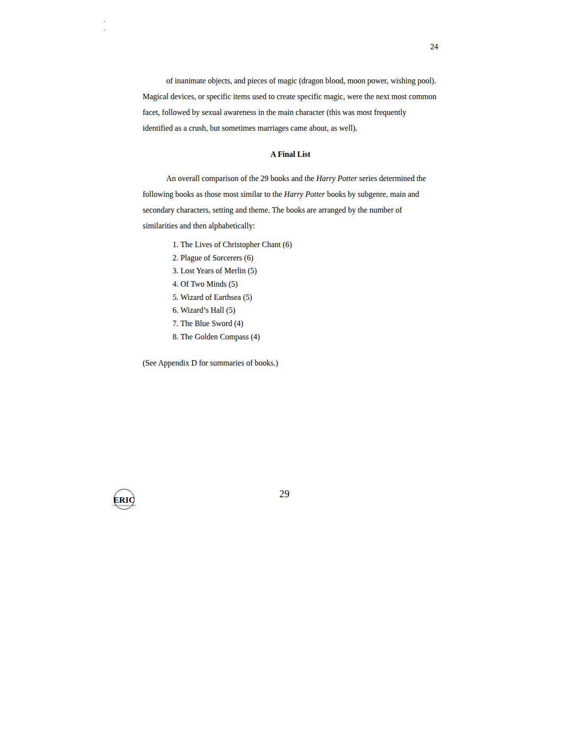·
·
24
of inanimate objects, and pieces of magic (dragon blood, moon power, wishing pool). Magical devices, or specific items used to create specific magic, were the next most common facet, followed by sexual awareness in the main character (this was most frequently identified as a crush, but sometimes marriages came about, as well).
A Final List
An overall comparison of the 29 books and the Harry Potter series determined the following books as those most similar to the Harry Potter books by subgenre, main and secondary characters, setting and theme. The books are arranged by the number of similarities and then alphabetically:
The Lives of Christopher Chant (6)
Plague of Sorcerers (6)
Lost Years of Merlin (5)
Of Two Minds (5)
Wizard of Earthsea (5)
Wizard’s Hall (5)
The Blue Sword (4)
The Golden Compass (4)
(See Appendix D for summaries of books.)
29
ERIC
Full Text Provided by ERIC